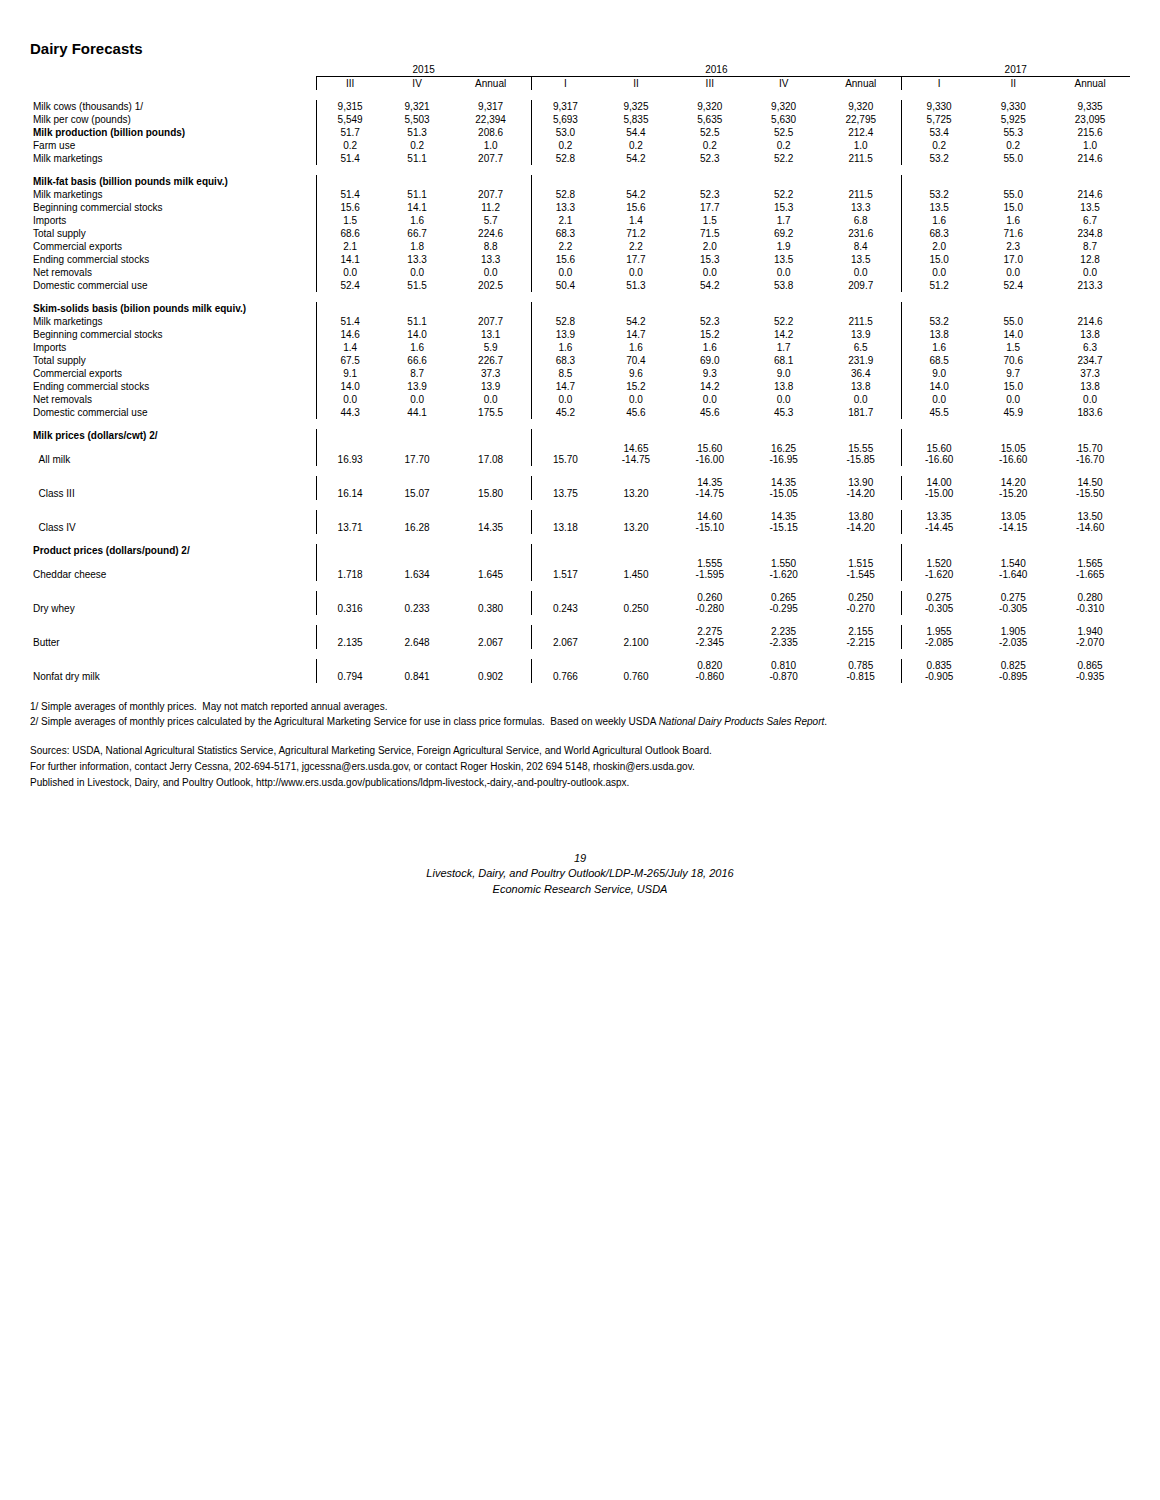Dairy Forecasts
| | 2015 | 2016 | 2017 |
| --- | --- | --- | --- |
| | III | IV | Annual | I | II | III | IV | Annual | I | II | Annual |
| Milk cows (thousands) 1/ | 9,315 | 9,321 | 9,317 | 9,317 | 9,325 | 9,320 | 9,320 | 9,320 | 9,330 | 9,330 | 9,335 |
| Milk per cow (pounds) | 5,549 | 5,503 | 22,394 | 5,693 | 5,835 | 5,635 | 5,630 | 22,795 | 5,725 | 5,925 | 23,095 |
| Milk production (billion pounds) | 51.7 | 51.3 | 208.6 | 53.0 | 54.4 | 52.5 | 52.5 | 212.4 | 53.4 | 55.3 | 215.6 |
| Farm use | 0.2 | 0.2 | 1.0 | 0.2 | 0.2 | 0.2 | 0.2 | 1.0 | 0.2 | 0.2 | 1.0 |
| Milk marketings | 51.4 | 51.1 | 207.7 | 52.8 | 54.2 | 52.3 | 52.2 | 211.5 | 53.2 | 55.0 | 214.6 |
| Milk-fat basis (billion pounds milk equiv.) | | | | | | | | | | | |
| Milk marketings | 51.4 | 51.1 | 207.7 | 52.8 | 54.2 | 52.3 | 52.2 | 211.5 | 53.2 | 55.0 | 214.6 |
| Beginning commercial stocks | 15.6 | 14.1 | 11.2 | 13.3 | 15.6 | 17.7 | 15.3 | 13.3 | 13.5 | 15.0 | 13.5 |
| Imports | 1.5 | 1.6 | 5.7 | 2.1 | 1.4 | 1.5 | 1.7 | 6.8 | 1.6 | 1.6 | 6.7 |
| Total supply | 68.6 | 66.7 | 224.6 | 68.3 | 71.2 | 71.5 | 69.2 | 231.6 | 68.3 | 71.6 | 234.8 |
| Commercial exports | 2.1 | 1.8 | 8.8 | 2.2 | 2.2 | 2.0 | 1.9 | 8.4 | 2.0 | 2.3 | 8.7 |
| Ending commercial stocks | 14.1 | 13.3 | 13.3 | 15.6 | 17.7 | 15.3 | 13.5 | 13.5 | 15.0 | 17.0 | 12.8 |
| Net removals | 0.0 | 0.0 | 0.0 | 0.0 | 0.0 | 0.0 | 0.0 | 0.0 | 0.0 | 0.0 | 0.0 |
| Domestic commercial use | 52.4 | 51.5 | 202.5 | 50.4 | 51.3 | 54.2 | 53.8 | 209.7 | 51.2 | 52.4 | 213.3 |
| Skim-solids basis (bilion pounds milk equiv.) | | | | | | | | | | | |
| Milk marketings | 51.4 | 51.1 | 207.7 | 52.8 | 54.2 | 52.3 | 52.2 | 211.5 | 53.2 | 55.0 | 214.6 |
| Beginning commercial stocks | 14.6 | 14.0 | 13.1 | 13.9 | 14.7 | 15.2 | 14.2 | 13.9 | 13.8 | 14.0 | 13.8 |
| Imports | 1.4 | 1.6 | 5.9 | 1.6 | 1.6 | 1.6 | 1.7 | 6.5 | 1.6 | 1.5 | 6.3 |
| Total supply | 67.5 | 66.6 | 226.7 | 68.3 | 70.4 | 69.0 | 68.1 | 231.9 | 68.5 | 70.6 | 234.7 |
| Commercial exports | 9.1 | 8.7 | 37.3 | 8.5 | 9.6 | 9.3 | 9.0 | 36.4 | 9.0 | 9.7 | 37.3 |
| Ending commercial stocks | 14.0 | 13.9 | 13.9 | 14.7 | 15.2 | 14.2 | 13.8 | 13.8 | 14.0 | 15.0 | 13.8 |
| Net removals | 0.0 | 0.0 | 0.0 | 0.0 | 0.0 | 0.0 | 0.0 | 0.0 | 0.0 | 0.0 | 0.0 |
| Domestic commercial use | 44.3 | 44.1 | 175.5 | 45.2 | 45.6 | 45.6 | 45.3 | 181.7 | 45.5 | 45.9 | 183.6 |
| Milk prices (dollars/cwt) 2/ | | | | | | | | | | | |
| All milk | 16.93 | 17.70 | 17.08 | 15.70 | 14.65 -14.75 | 15.60 -16.00 | 16.25 -16.95 | 15.55 -15.85 | 15.60 -16.60 | 15.05 -16.60 | 15.70 -16.70 |
| Class III | 16.14 | 15.07 | 15.80 | 13.75 | 13.20 | 14.35 -14.75 | 14.35 -15.05 | 13.90 -14.20 | 14.00 -15.00 | 14.20 -15.20 | 14.50 -15.50 |
| Class IV | 13.71 | 16.28 | 14.35 | 13.18 | 13.20 | 14.60 -15.10 | 14.35 -15.15 | 13.80 -14.20 | 13.35 -14.45 | 13.05 -14.15 | 13.50 -14.60 |
| Product prices (dollars/pound) 2/ | | | | | | | | | | | |
| Cheddar cheese | 1.718 | 1.634 | 1.645 | 1.517 | 1.450 | 1.555 -1.595 | 1.550 -1.620 | 1.515 -1.545 | 1.520 -1.620 | 1.540 -1.640 | 1.565 -1.665 |
| Dry whey | 0.316 | 0.233 | 0.380 | 0.243 | 0.250 | 0.260 -0.280 | 0.265 -0.295 | 0.250 -0.270 | 0.275 -0.305 | 0.275 -0.305 | 0.280 -0.310 |
| Butter | 2.135 | 2.648 | 2.067 | 2.067 | 2.100 | 2.275 -2.345 | 2.235 -2.335 | 2.155 -2.215 | 1.955 -2.085 | 1.905 -2.035 | 1.940 -2.070 |
| Nonfat dry milk | 0.794 | 0.841 | 0.902 | 0.766 | 0.760 | 0.820 -0.860 | 0.810 -0.870 | 0.785 -0.815 | 0.835 -0.905 | 0.825 -0.895 | 0.865 -0.935 |
1/ Simple averages of monthly prices. May not match reported annual averages.
2/ Simple averages of monthly prices calculated by the Agricultural Marketing Service for use in class price formulas. Based on weekly USDA National Dairy Products Sales Report.
Sources: USDA, National Agricultural Statistics Service, Agricultural Marketing Service, Foreign Agricultural Service, and World Agricultural Outlook Board.
For further information, contact Jerry Cessna, 202-694-5171, jgcessna@ers.usda.gov, or contact Roger Hoskin, 202 694 5148, rhoskin@ers.usda.gov.
Published in Livestock, Dairy, and Poultry Outlook, http://www.ers.usda.gov/publications/ldpm-livestock,-dairy,-and-poultry-outlook.aspx.
19
Livestock, Dairy, and Poultry Outlook/LDP-M-265/July 18, 2016
Economic Research Service, USDA